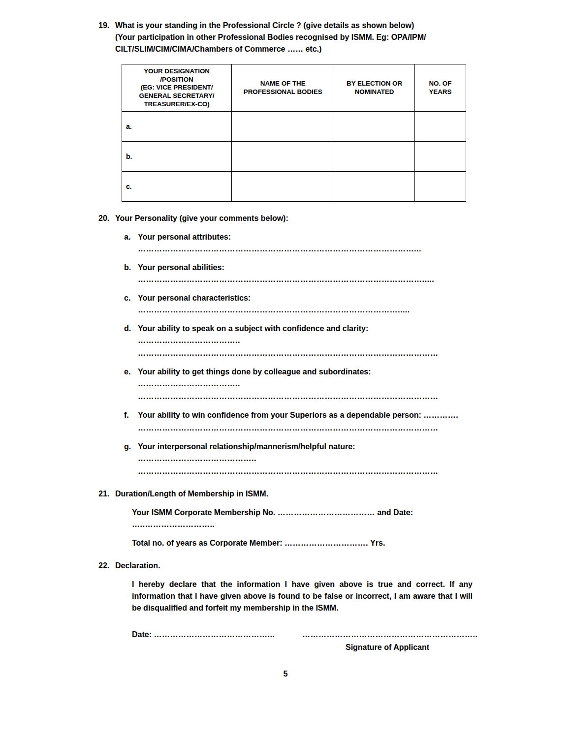19. What is your standing in the Professional Circle ? (give details as shown below)
(Your participation in other Professional Bodies recognised by ISMM. Eg: OPA/IPM/ CILT/SLIM/CIM/CIMA/Chambers of Commerce …… etc.)
| YOUR DESIGNATION /POSITION (EG: VICE PRESIDENT/ GENERAL SECRETARY/ TREASURER/EX-CO) | NAME OF THE PROFESSIONAL BODIES | BY ELECTION OR NOMINATED | NO. OF YEARS |
| --- | --- | --- | --- |
| a. | | | |
| b. | | | |
| c. | | | |
20. Your Personality (give your comments below):
Your personal attributes: …………………………………………………………………………………………...
Your personal abilities: …………………………………………………………………………………………….....
Your personal characteristics: …………………………………………………………………………………….....
Your ability to speak on a subject with confidence and clarity: ……………………………….. …………………………………………………………………………………………………
Your ability to get things done by colleague and subordinates: ……………………………….. …………………………………………………………………………………………………
Your ability to win confidence from your Superiors as a dependable person: …………. …………………………………………………………………………………………………
Your interpersonal relationship/mannerism/helpful nature: …………………………………….. …………………………………………………………………………………………………
21. Duration/Length of Membership in ISMM.
Your ISMM Corporate Membership No. ……………………………… and Date: …..……………………..
Total no. of years as Corporate Member: …………………………. Yrs.
22. Declaration.
I hereby declare that the information I have given above is true and correct. If any information that I have given above is found to be false or incorrect, I am aware that I will be disqualified and forfeit my membership in the ISMM.
Date: ……………………………………...
………………………………………………………..
Signature of Applicant
5